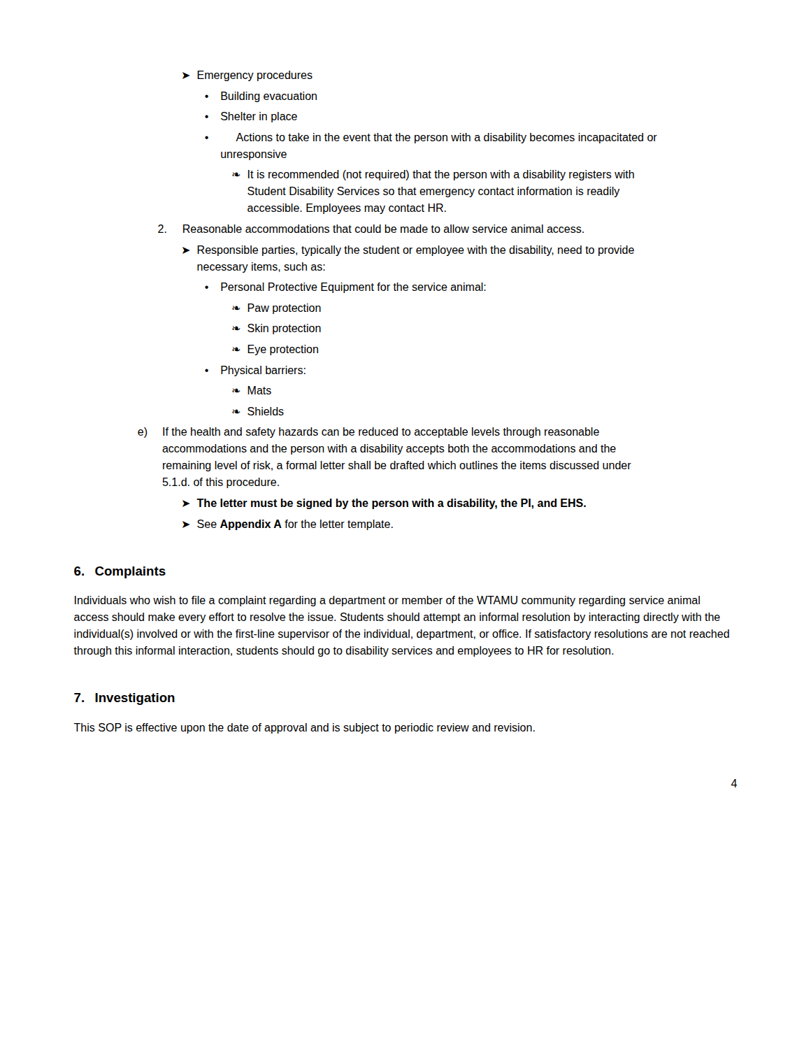➤Emergency procedures
•Building evacuation
•Shelter in place
•Actions to take in the event that the person with a disability becomes incapacitated or unresponsive
❧It is recommended (not required) that the person with a disability registers with Student Disability Services so that emergency contact information is readily accessible. Employees may contact HR.
2. Reasonable accommodations that could be made to allow service animal access.
➤Responsible parties, typically the student or employee with the disability, need to provide necessary items, such as:
•Personal Protective Equipment for the service animal:
❧Paw protection
❧Skin protection
❧Eye protection
•Physical barriers:
❧Mats
❧Shields
e) If the health and safety hazards can be reduced to acceptable levels through reasonable accommodations and the person with a disability accepts both the accommodations and the remaining level of risk, a formal letter shall be drafted which outlines the items discussed under 5.1.d. of this procedure.
➤The letter must be signed by the person with a disability, the PI, and EHS.
➤See Appendix A for the letter template.
6. Complaints
Individuals who wish to file a complaint regarding a department or member of the WTAMU community regarding service animal access should make every effort to resolve the issue. Students should attempt an informal resolution by interacting directly with the individual(s) involved or with the first-line supervisor of the individual, department, or office. If satisfactory resolutions are not reached through this informal interaction, students should go to disability services and employees to HR for resolution.
7. Investigation
This SOP is effective upon the date of approval and is subject to periodic review and revision.
4